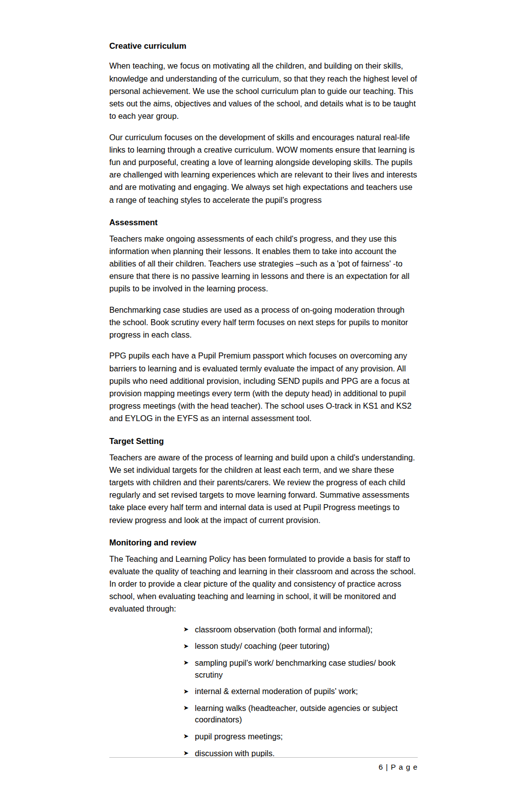Creative curriculum
When teaching, we focus on motivating all the children, and building on their skills, knowledge and understanding of the curriculum, so that they reach the highest level of personal achievement. We use the school curriculum plan to guide our teaching. This sets out the aims, objectives and values of the school, and details what is to be taught to each year group.
Our curriculum focuses on the development of skills and encourages natural real-life links to learning through a creative curriculum. WOW moments ensure that learning is fun and purposeful, creating a love of learning alongside developing skills. The pupils are challenged with learning experiences which are relevant to their lives and interests and are motivating and engaging. We always set high expectations and teachers use a range of teaching styles to accelerate the pupil's progress
Assessment
Teachers make ongoing assessments of each child's progress, and they use this information when planning their lessons. It enables them to take into account the abilities of all their children. Teachers use strategies –such as a 'pot of fairness' -to ensure that there is no passive learning in lessons and there is an expectation for all pupils to be involved in the learning process.
Benchmarking case studies are used as a process of on-going moderation through the school. Book scrutiny every half term focuses on next steps for pupils to monitor progress in each class.
PPG pupils each have a Pupil Premium passport which focuses on overcoming any barriers to learning and is evaluated termly evaluate the impact of any provision. All pupils who need additional provision, including SEND pupils and PPG are a focus at provision mapping meetings every term (with the deputy head) in additional to pupil progress meetings (with the head teacher). The school uses O-track in KS1 and KS2 and EYLOG in the EYFS as an internal assessment tool.
Target Setting
Teachers are aware of the process of learning and build upon a child's understanding. We set individual targets for the children at least each term, and we share these targets with children and their parents/carers. We review the progress of each child regularly and set revised targets to move learning forward. Summative assessments take place every half term and internal data is used at Pupil Progress meetings to review progress and look at the impact of current provision.
Monitoring and review
The Teaching and Learning Policy has been formulated to provide a basis for staff to evaluate the quality of teaching and learning in their classroom and across the school. In order to provide a clear picture of the quality and consistency of practice across school, when evaluating teaching and learning in school, it will be monitored and evaluated through:
classroom observation (both formal and informal);
lesson study/ coaching (peer tutoring)
sampling pupil's work/ benchmarking case studies/ book scrutiny
internal & external moderation of pupils' work;
learning walks (headteacher, outside agencies or subject coordinators)
pupil progress meetings;
discussion with pupils.
6 | P a g e